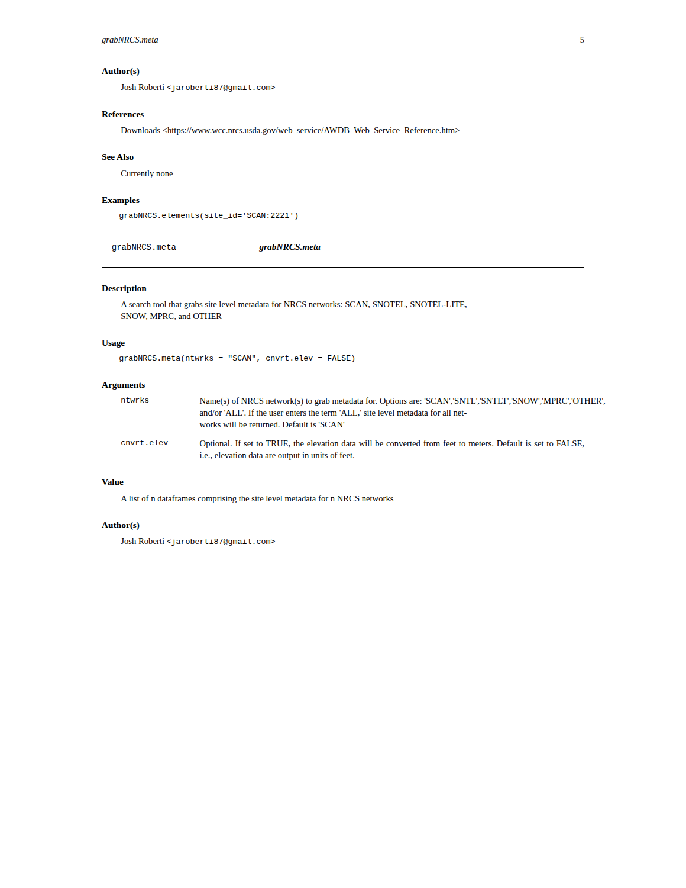grabNRCS.meta 5
Author(s)
Josh Roberti <jaroberti87@gmail.com>
References
Downloads <https://www.wcc.nrcs.usda.gov/web_service/AWDB_Web_Service_Reference.htm>
See Also
Currently none
Examples
grabNRCS.elements(site_id='SCAN:2221')
grabNRCS.meta grabNRCS.meta
Description
A search tool that grabs site level metadata for NRCS networks: SCAN, SNOTEL, SNOTEL-LITE,
SNOW, MPRC, and OTHER
Usage
grabNRCS.meta(ntwrks = "SCAN", cnvrt.elev = FALSE)
Arguments
ntwrks
Name(s) of NRCS network(s) to grab metadata for. Options are: 'SCAN','SNTL','SNTLT','SNOW','MPRC','OTHER',
and/or 'ALL'. If the user enters the term 'ALL,' site level metadata for all net-
works will be returned. Default is 'SCAN'
cnvrt.elev
Optional. If set to TRUE, the elevation data will be converted from feet to meters. Default is set to FALSE, i.e., elevation data are output in units of feet.
Value
A list of n dataframes comprising the site level metadata for n NRCS networks
Author(s)
Josh Roberti <jaroberti87@gmail.com>